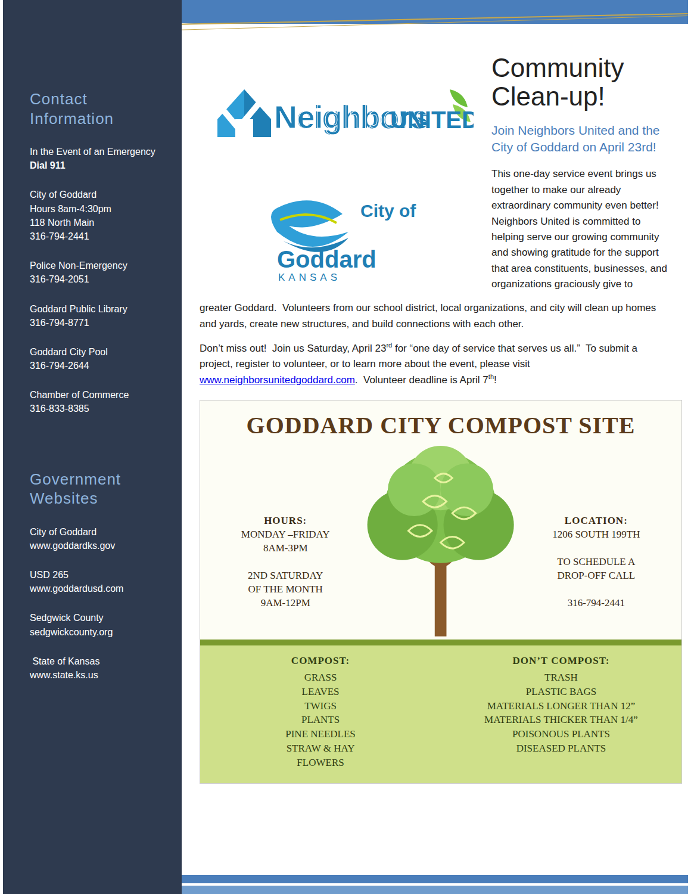Contact
Information
In the Event of an Emergency
Dial 911
City of Goddard
Hours 8am-4:30pm
118 North Main
316-794-2441
Police Non-Emergency
316-794-2051
Goddard Public Library
316-794-8771
Goddard City Pool
316-794-2644
Chamber of Commerce
316-833-8385
Government
Websites
City of Goddard
www.goddardks.gov
USD 265
www.goddardusd.com
Sedgwick County
sedgwickcounty.org
State of Kansas
www.state.ks.us
Neighbors Neighbors UNITED City of Goddard KANSAS
Community
Clean-up!
Join Neighbors United and the City of Goddard on April 23rd!
This one-day service event brings us together to make our already extraordinary community even better! Neighbors United is committed to helping serve our growing community and showing gratitude for the support that area constituents, businesses, and organizations graciously give to
greater Goddard. Volunteers from our school district, local organizations, and city will clean up homes and yards, create new structures, and build connections with each other.
Don’t miss out! Join us Saturday, April 23rd for “one day of service that serves us all.” To submit a project, register to volunteer, or to learn more about the event, please visit www.neighborsunitedgoddard.com. Volunteer deadline is April 7th!
GODDARD CITY COMPOST SITE
HOURS: MONDAY –FRIDAY
8AM-3PM
2ND SATURDAY
OF THE MONTH
9AM-12PM
LOCATION: 1206 SOUTH 199TH
TO SCHEDULE A
DROP-OFF CALL
316-794-2441
COMPOST: GRASS
LEAVES
TWIGS
PLANTS
PINE NEEDLES
STRAW & HAY
FLOWERS
DON’T COMPOST: TRASH
PLASTIC BAGS
MATERIALS LONGER THAN 12”
MATERIALS THICKER THAN 1/4”
POISONOUS PLANTS
DISEASED PLANTS